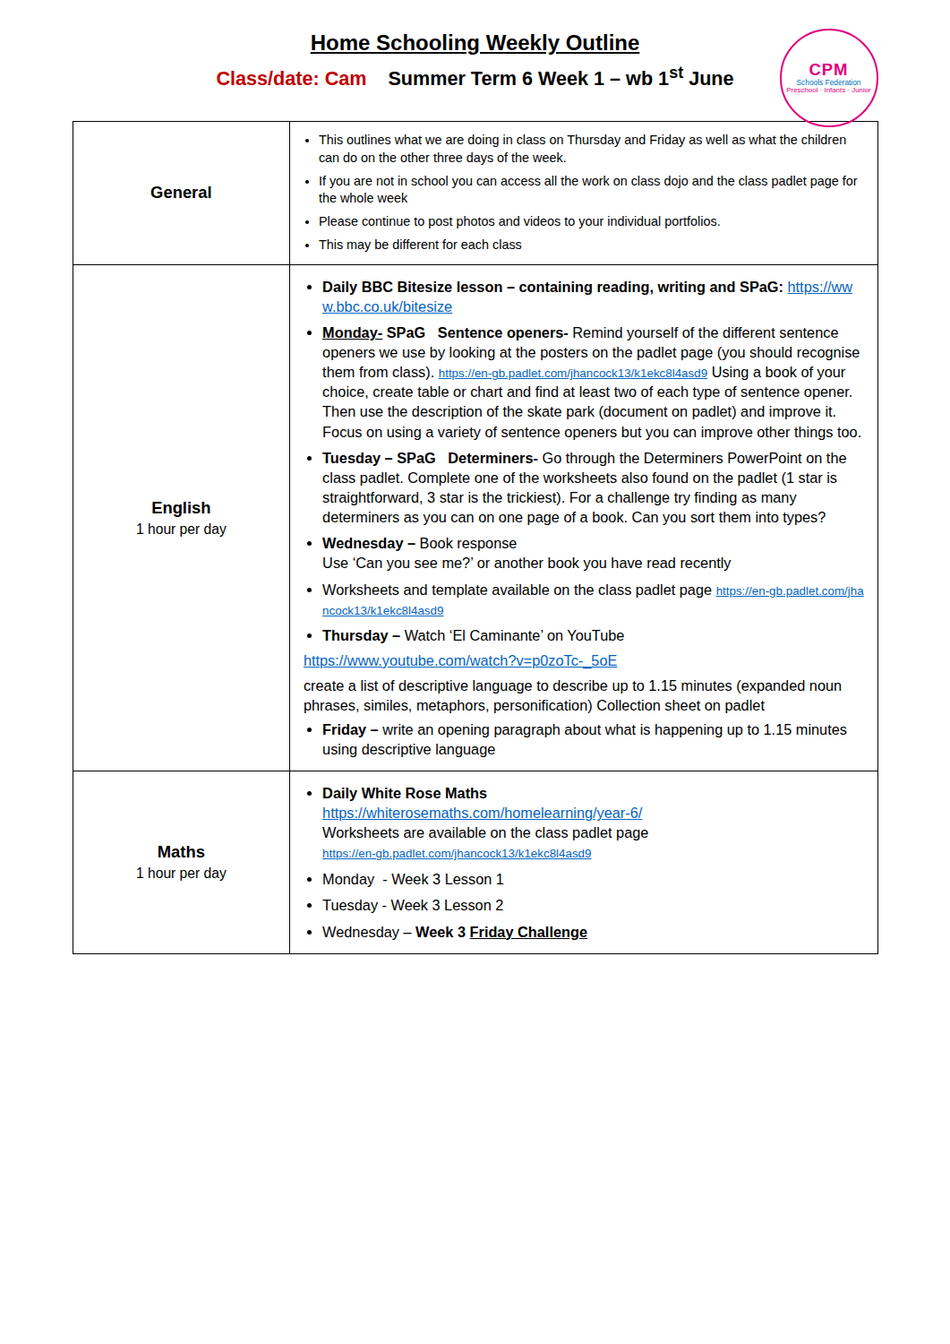CPM Schools Federation Preschool · Infants · Junior
Home Schooling Weekly Outline
Class/date: Cam Summer Term 6 Week 1 – wb 1st June
| General | This outlines what we are doing in class on Thursday and Friday as well as what the children can do on the other three days of the week. If you are not in school you can access all the work on class dojo and the class padlet page for the whole week Please continue to post photos and videos to your individual portfolios. This may be different for each class |
| English 1 hour per day | Daily BBC Bitesize lesson – containing reading, writing and SPaG: https://www.bbc.co.uk/bitesize Monday- SPaG Sentence openers- Remind yourself of the different sentence openers we use by looking at the posters on the padlet page (you should recognise them from class). https://en-gb.padlet.com/jhancock13/k1ekc8l4asd9 Using a book of your choice, create table or chart and find at least two of each type of sentence opener. Then use the description of the skate park (document on padlet) and improve it. Focus on using a variety of sentence openers but you can improve other things too. Tuesday – SPaG Determiners- Go through the Determiners PowerPoint on the class padlet. Complete one of the worksheets also found on the padlet (1 star is straightforward, 3 star is the trickiest). For a challenge try finding as many determiners as you can on one page of a book. Can you sort them into types? Wednesday – Book response Use ‘Can you see me?’ or another book you have read recently Worksheets and template available on the class padlet page https://en-gb.padlet.com/jhancock13/k1ekc8l4asd9 Thursday – Watch ‘El Caminante’ on YouTube https://www.youtube.com/watch?v=p0zoTc-_5oE create a list of descriptive language to describe up to 1.15 minutes (expanded noun phrases, similes, metaphors, personification) Collection sheet on padlet Friday – write an opening paragraph about what is happening up to 1.15 minutes using descriptive language |
| Maths 1 hour per day | Daily White Rose Maths https://whiterosemaths.com/homelearning/year-6/ Worksheets are available on the class padlet page https://en-gb.padlet.com/jhancock13/k1ekc8l4asd9 Monday - Week 3 Lesson 1 Tuesday - Week 3 Lesson 2 Wednesday – Week 3 Friday Challenge |